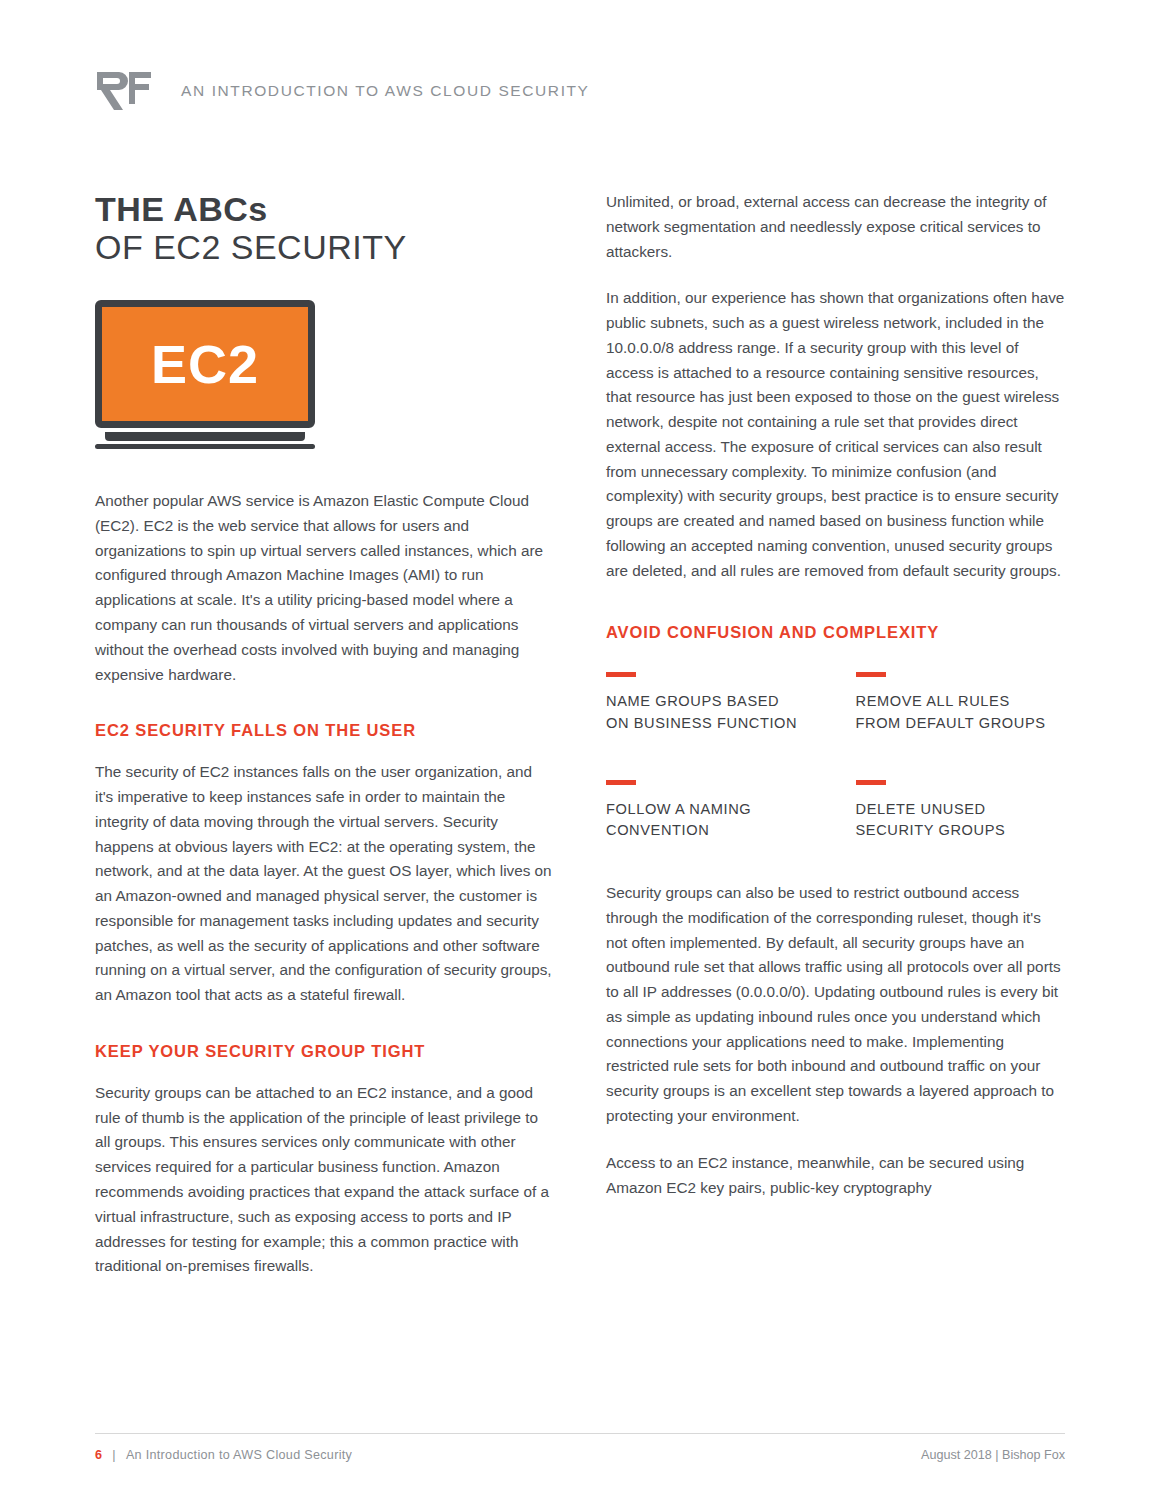An Introduction to AWS Cloud Security
THE ABCs OF EC2 SECURITY
EC2
Another popular AWS service is Amazon Elastic Compute Cloud (EC2). EC2 is the web service that allows for users and organizations to spin up virtual servers called instances, which are configured through Amazon Machine Images (AMI) to run applications at scale. It's a utility pricing-based model where a company can run thousands of virtual servers and applications without the overhead costs involved with buying and managing expensive hardware.
EC2 Security Falls on the User
The security of EC2 instances falls on the user organization, and it's imperative to keep instances safe in order to maintain the integrity of data moving through the virtual servers. Security happens at obvious layers with EC2: at the operating system, the network, and at the data layer. At the guest OS layer, which lives on an Amazon-owned and managed physical server, the customer is responsible for management tasks including updates and security patches, as well as the security of applications and other software running on a virtual server, and the configuration of security groups, an Amazon tool that acts as a stateful firewall.
Keep Your Security Group Tight
Security groups can be attached to an EC2 instance, and a good rule of thumb is the application of the principle of least privilege to all groups. This ensures services only communicate with other services required for a particular business function. Amazon recommends avoiding practices that expand the attack surface of a virtual infrastructure, such as exposing access to ports and IP addresses for testing for example; this a common practice with traditional on-premises firewalls.
Unlimited, or broad, external access can decrease the integrity of network segmentation and needlessly expose critical services to attackers.
In addition, our experience has shown that organizations often have public subnets, such as a guest wireless network, included in the 10.0.0.0/8 address range. If a security group with this level of access is attached to a resource containing sensitive resources, that resource has just been exposed to those on the guest wireless network, despite not containing a rule set that provides direct external access. The exposure of critical services can also result from unnecessary complexity. To minimize confusion (and complexity) with security groups, best practice is to ensure security groups are created and named based on business function while following an accepted naming convention, unused security groups are deleted, and all rules are removed from default security groups.
Avoid Confusion and Complexity
Name groups based
on business function
Remove all rules
from default groups
Follow a naming
convention
Delete unused
security groups
Security groups can also be used to restrict outbound access through the modification of the corresponding ruleset, though it's not often implemented. By default, all security groups have an outbound rule set that allows traffic using all protocols over all ports to all IP addresses (0.0.0.0/0). Updating outbound rules is every bit as simple as updating inbound rules once you understand which connections your applications need to make. Implementing restricted rule sets for both inbound and outbound traffic on your security groups is an excellent step towards a layered approach to protecting your environment.
Access to an EC2 instance, meanwhile, can be secured using Amazon EC2 key pairs, public-key cryptography
6|An Introduction to AWS Cloud Security
August 2018 | Bishop Fox